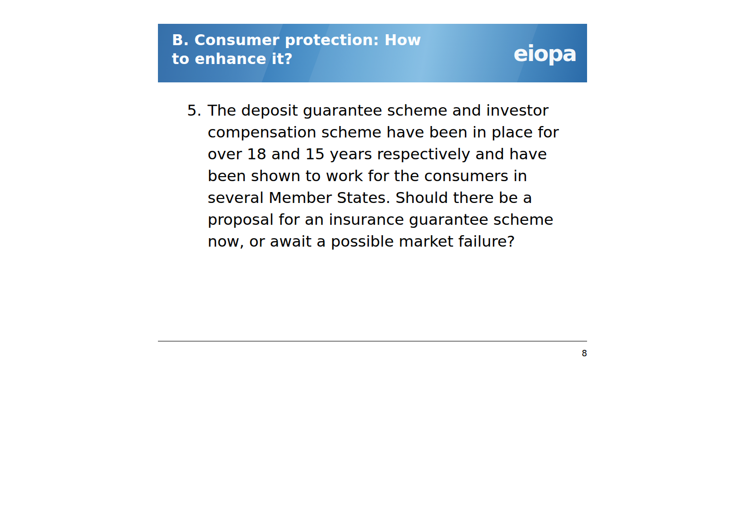B. Consumer protection: How
to enhance it?
eiopa
5. The deposit guarantee scheme and investor compensation scheme have been in place for over 18 and 15 years respectively and have been shown to work for the consumers in several Member States. Should there be a proposal for an insurance guarantee scheme now, or await a possible market failure?
8